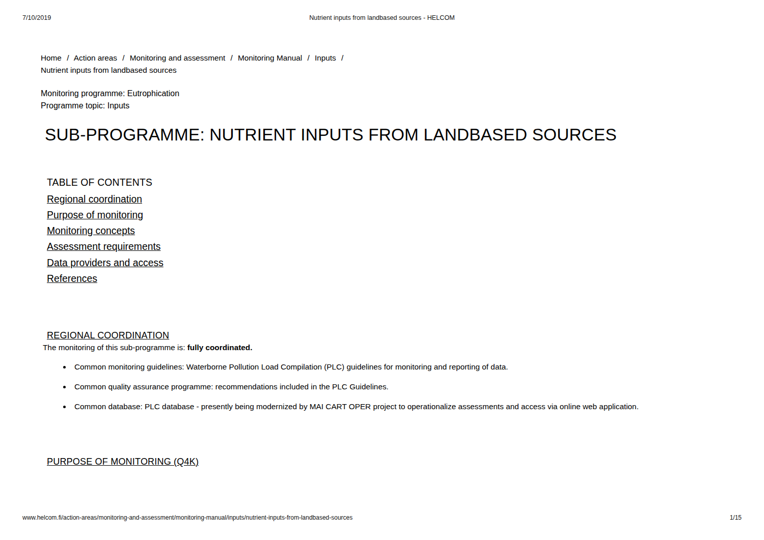7/10/2019
Nutrient inputs from landbased sources - HELCOM
Home / Action areas / Monitoring and assessment / Monitoring Manual / Inputs /
Nutrient inputs from landbased sources
Monitoring programme: Eutrophication
Programme topic: Inputs
SUB-PROGRAMME: NUTRIENT INPUTS FROM LANDBASED SOURCES
TABLE OF CONTENTS
Regional coordination
Purpose of monitoring
Monitoring concepts
Assessment requirements
Data providers and access
References
REGIONAL COORDINATION
The monitoring of this sub-programme is: fully coordinated.
Common monitoring guidelines: Waterborne Pollution Load Compilation (PLC) guidelines for monitoring and reporting of data.
Common quality assurance programme: recommendations included in the PLC Guidelines.
Common database: PLC database - presently being modernized by MAI CART OPER project to operationalize assessments and access via online web application.
PURPOSE OF MONITORING (Q4K)
www.helcom.fi/action-areas/monitoring-and-assessment/monitoring-manual/inputs/nutrient-inputs-from-landbased-sources
1/15